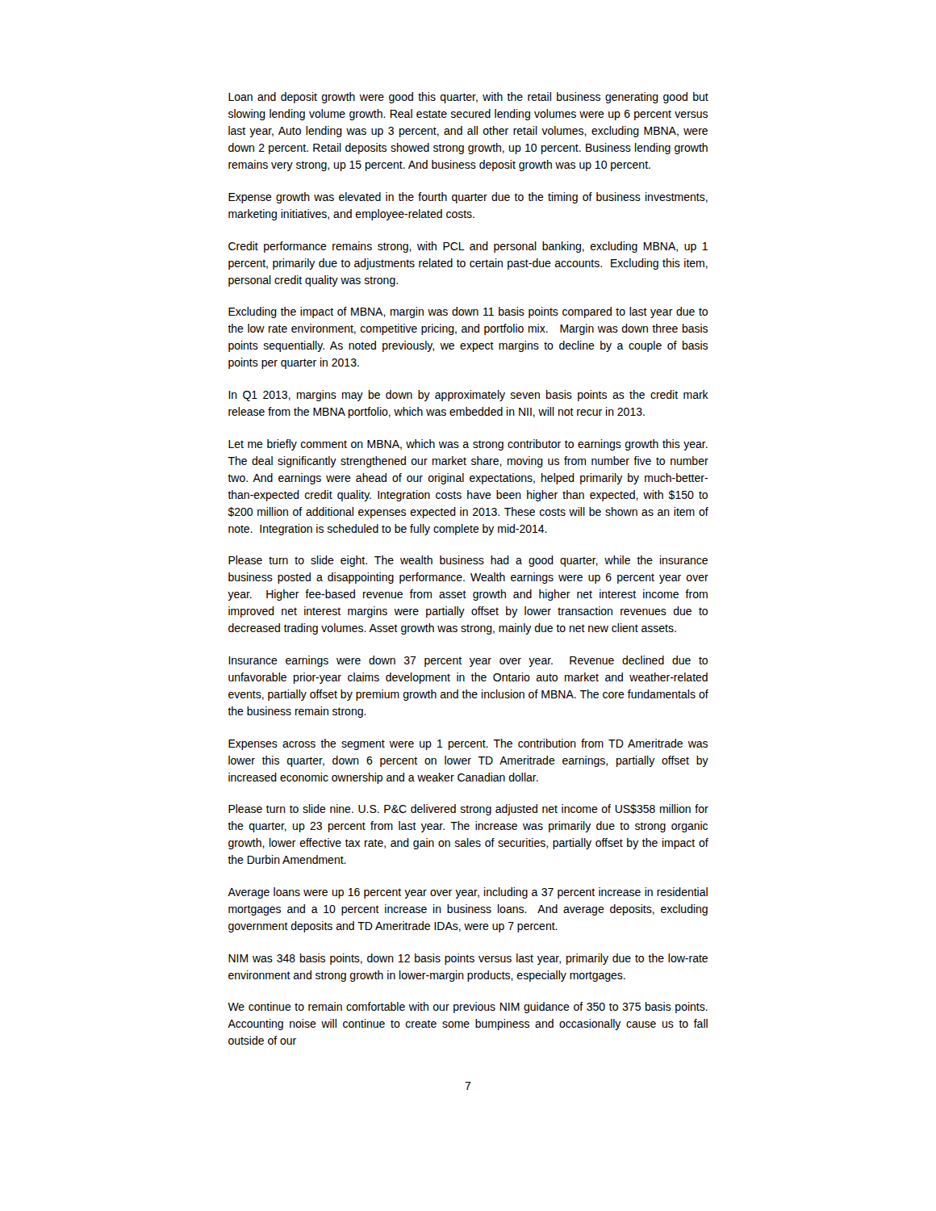Loan and deposit growth were good this quarter, with the retail business generating good but slowing lending volume growth. Real estate secured lending volumes were up 6 percent versus last year, Auto lending was up 3 percent, and all other retail volumes, excluding MBNA, were down 2 percent. Retail deposits showed strong growth, up 10 percent. Business lending growth remains very strong, up 15 percent. And business deposit growth was up 10 percent.
Expense growth was elevated in the fourth quarter due to the timing of business investments, marketing initiatives, and employee-related costs.
Credit performance remains strong, with PCL and personal banking, excluding MBNA, up 1 percent, primarily due to adjustments related to certain past-due accounts. Excluding this item, personal credit quality was strong.
Excluding the impact of MBNA, margin was down 11 basis points compared to last year due to the low rate environment, competitive pricing, and portfolio mix. Margin was down three basis points sequentially. As noted previously, we expect margins to decline by a couple of basis points per quarter in 2013.
In Q1 2013, margins may be down by approximately seven basis points as the credit mark release from the MBNA portfolio, which was embedded in NII, will not recur in 2013.
Let me briefly comment on MBNA, which was a strong contributor to earnings growth this year. The deal significantly strengthened our market share, moving us from number five to number two. And earnings were ahead of our original expectations, helped primarily by much-better-than-expected credit quality. Integration costs have been higher than expected, with $150 to $200 million of additional expenses expected in 2013. These costs will be shown as an item of note. Integration is scheduled to be fully complete by mid-2014.
Please turn to slide eight. The wealth business had a good quarter, while the insurance business posted a disappointing performance. Wealth earnings were up 6 percent year over year. Higher fee-based revenue from asset growth and higher net interest income from improved net interest margins were partially offset by lower transaction revenues due to decreased trading volumes. Asset growth was strong, mainly due to net new client assets.
Insurance earnings were down 37 percent year over year. Revenue declined due to unfavorable prior-year claims development in the Ontario auto market and weather-related events, partially offset by premium growth and the inclusion of MBNA. The core fundamentals of the business remain strong.
Expenses across the segment were up 1 percent. The contribution from TD Ameritrade was lower this quarter, down 6 percent on lower TD Ameritrade earnings, partially offset by increased economic ownership and a weaker Canadian dollar.
Please turn to slide nine. U.S. P&C delivered strong adjusted net income of US$358 million for the quarter, up 23 percent from last year. The increase was primarily due to strong organic growth, lower effective tax rate, and gain on sales of securities, partially offset by the impact of the Durbin Amendment.
Average loans were up 16 percent year over year, including a 37 percent increase in residential mortgages and a 10 percent increase in business loans. And average deposits, excluding government deposits and TD Ameritrade IDAs, were up 7 percent.
NIM was 348 basis points, down 12 basis points versus last year, primarily due to the low-rate environment and strong growth in lower-margin products, especially mortgages.
We continue to remain comfortable with our previous NIM guidance of 350 to 375 basis points. Accounting noise will continue to create some bumpiness and occasionally cause us to fall outside of our
7